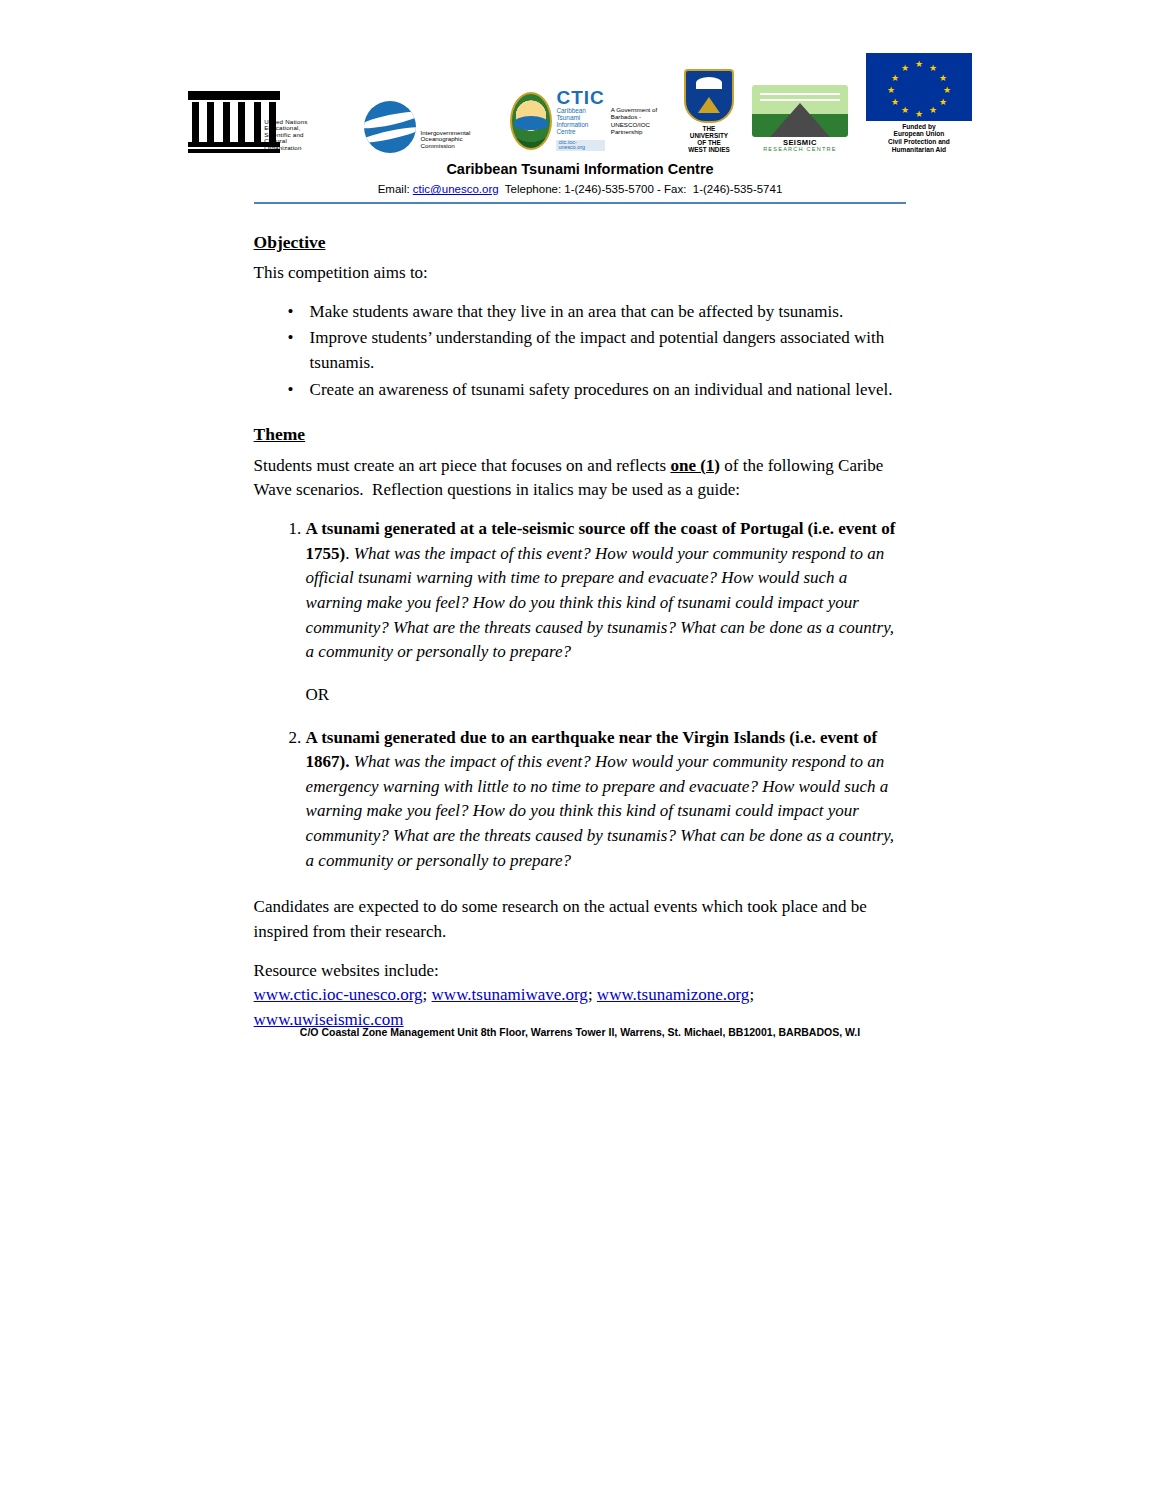United Nations
Educational, Scientific and
Cultural Organization
Intergovernmental
Oceanographic
Commission
CTIC
Caribbean Tsunami
Information Centre
ctic.ioc-unesco.org
A Government of Barbados -
UNESCO/IOC
Partnership
THE UNIVERSITY
OF THE
WEST INDIES
SEISMICRESEARCH CENTRE
★ ★ ★ ★ ★ ★ ★ ★ ★ ★ ★ ★
Funded by
European Union
Civil Protection and
Humanitarian Aid
Caribbean Tsunami Information Centre
Email: ctic@unesco.org Telephone: 1-(246)-535-5700 - Fax: 1-(246)-535-5741
Objective
This competition aims to:
Make students aware that they live in an area that can be affected by tsunamis.
Improve students’ understanding of the impact and potential dangers associated with tsunamis.
Create an awareness of tsunami safety procedures on an individual and national level.
Theme
Students must create an art piece that focuses on and reflects one (1) of the following Caribe Wave scenarios. Reflection questions in italics may be used as a guide:
A tsunami generated at a tele-seismic source off the coast of Portugal (i.e. event of 1755). What was the impact of this event? How would your community respond to an official tsunami warning with time to prepare and evacuate? How would such a warning make you feel? How do you think this kind of tsunami could impact your community? What are the threats caused by tsunamis? What can be done as a country, a community or personally to prepare?
OR
A tsunami generated due to an earthquake near the Virgin Islands (i.e. event of 1867). What was the impact of this event? How would your community respond to an emergency warning with little to no time to prepare and evacuate? How would such a warning make you feel? How do you think this kind of tsunami could impact your community? What are the threats caused by tsunamis? What can be done as a country, a community or personally to prepare?
Candidates are expected to do some research on the actual events which took place and be inspired from their research.
Resource websites include:
www.ctic.ioc-unesco.org; www.tsunamiwave.org; www.tsunamizone.org; www.uwiseismic.com
C/O Coastal Zone Management Unit 8th Floor, Warrens Tower II, Warrens, St. Michael, BB12001, BARBADOS, W.I